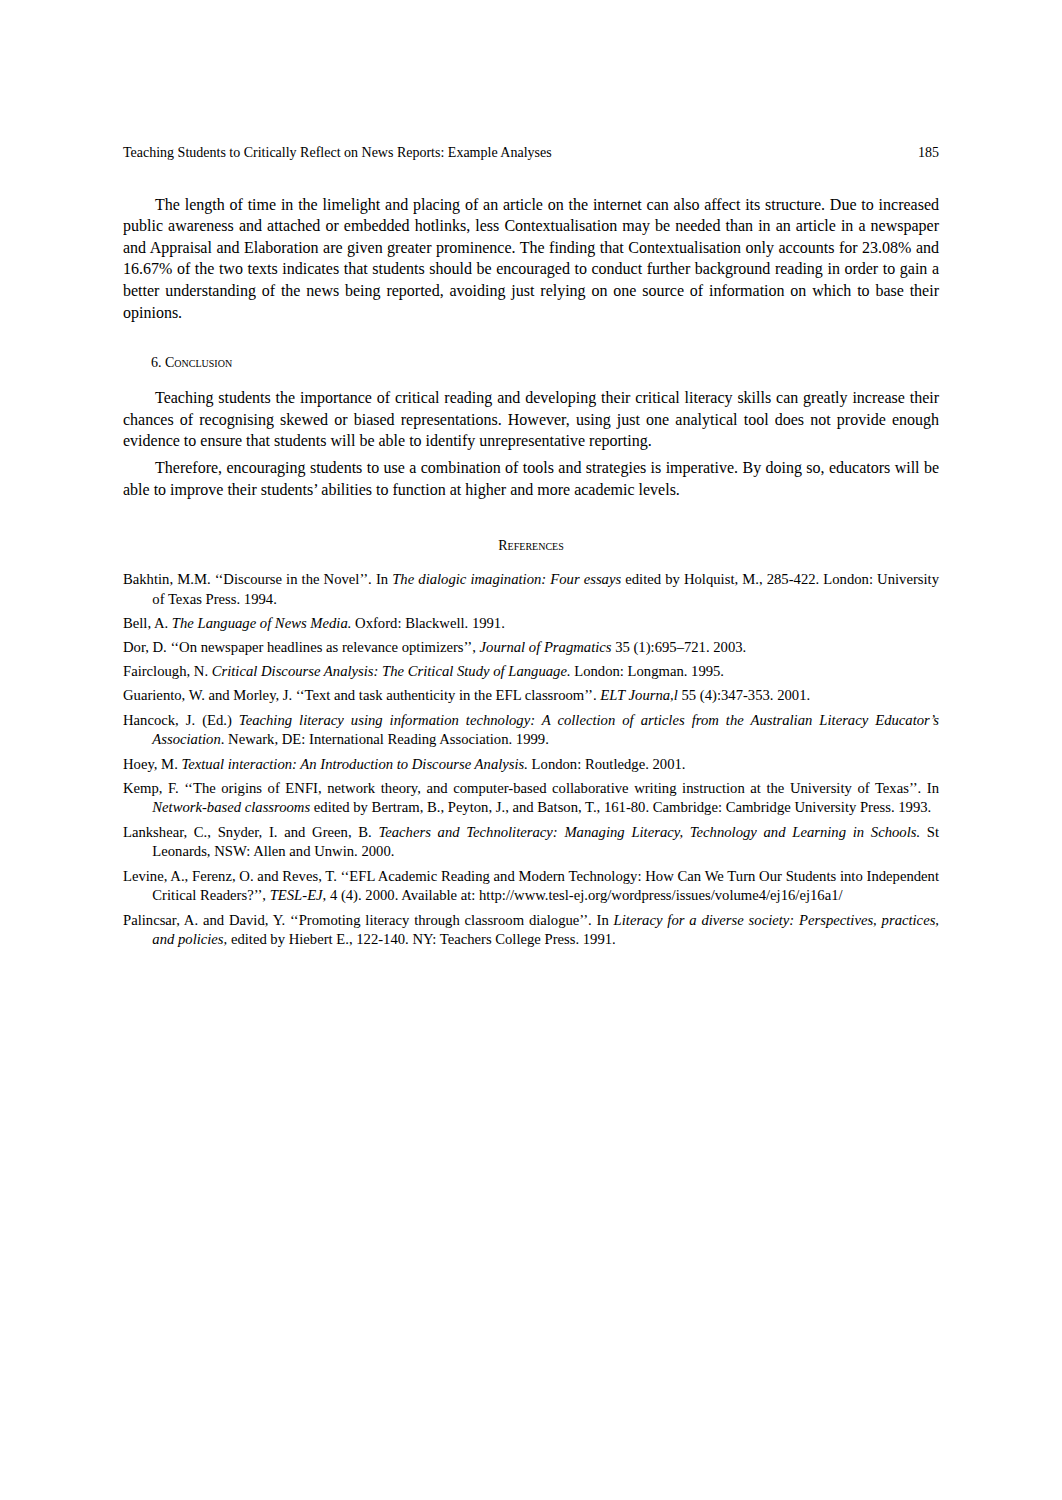Teaching Students to Critically Reflect on News Reports: Example Analyses 185
The length of time in the limelight and placing of an article on the internet can also affect its structure. Due to increased public awareness and attached or embedded hotlinks, less Contextualisation may be needed than in an article in a newspaper and Appraisal and Elaboration are given greater prominence. The finding that Contextualisation only accounts for 23.08% and 16.67% of the two texts indicates that students should be encouraged to conduct further background reading in order to gain a better understanding of the news being reported, avoiding just relying on one source of information on which to base their opinions.
6. Conclusion
Teaching students the importance of critical reading and developing their critical literacy skills can greatly increase their chances of recognising skewed or biased representations. However, using just one analytical tool does not provide enough evidence to ensure that students will be able to identify unrepresentative reporting.
Therefore, encouraging students to use a combination of tools and strategies is imperative. By doing so, educators will be able to improve their students’ abilities to function at higher and more academic levels.
References
Bakhtin, M.M. ‘‘Discourse in the Novel’’. In The dialogic imagination: Four essays edited by Holquist, M., 285-422. London: University of Texas Press. 1994.
Bell, A. The Language of News Media. Oxford: Blackwell. 1991.
Dor, D. ‘‘On newspaper headlines as relevance optimizers’’, Journal of Pragmatics 35 (1):695–721. 2003.
Fairclough, N. Critical Discourse Analysis: The Critical Study of Language. London: Longman. 1995.
Guariento, W. and Morley, J. ‘‘Text and task authenticity in the EFL classroom’’. ELT Journa,l 55 (4):347-353. 2001.
Hancock, J. (Ed.) Teaching literacy using information technology: A collection of articles from the Australian Literacy Educator’s Association. Newark, DE: International Reading Association. 1999.
Hoey, M. Textual interaction: An Introduction to Discourse Analysis. London: Routledge. 2001.
Kemp, F. ‘‘The origins of ENFI, network theory, and computer-based collaborative writing instruction at the University of Texas’’. In Network-based classrooms edited by Bertram, B., Peyton, J., and Batson, T., 161-80. Cambridge: Cambridge University Press. 1993.
Lankshear, C., Snyder, I. and Green, B. Teachers and Technoliteracy: Managing Literacy, Technology and Learning in Schools. St Leonards, NSW: Allen and Unwin. 2000.
Levine, A., Ferenz, O. and Reves, T. ‘‘EFL Academic Reading and Modern Technology: How Can We Turn Our Students into Independent Critical Readers?’’, TESL-EJ, 4 (4). 2000. Available at: http://www.tesl-ej.org/wordpress/issues/volume4/ej16/ej16a1/
Palincsar, A. and David, Y. ‘‘Promoting literacy through classroom dialogue’’. In Literacy for a diverse society: Perspectives, practices, and policies, edited by Hiebert E., 122-140. NY: Teachers College Press. 1991.